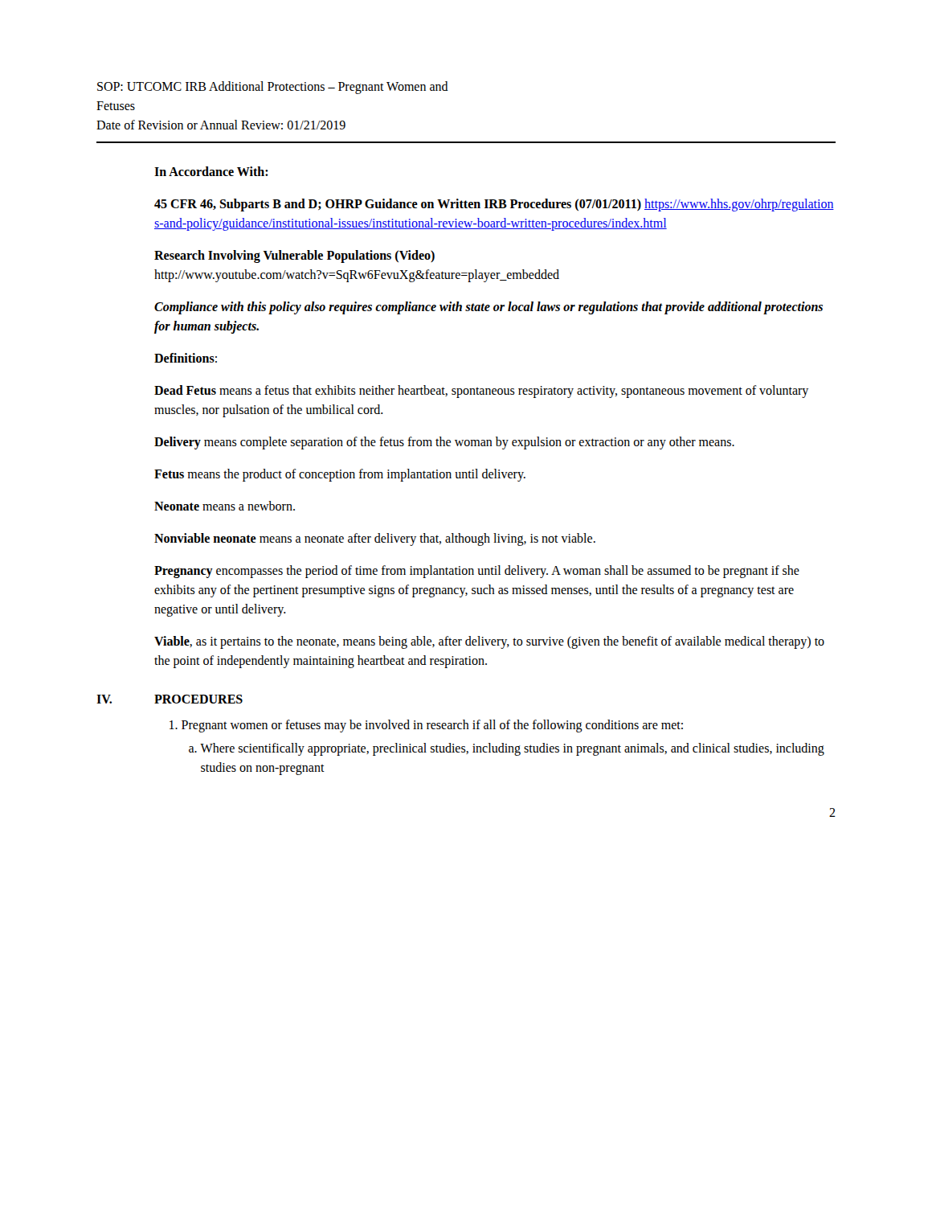SOP: UTCOMC IRB Additional Protections – Pregnant Women and
Fetuses
Date of Revision or Annual Review: 01/21/2019
In Accordance With:
45 CFR 46, Subparts B and D; OHRP Guidance on Written IRB Procedures (07/01/2011) https://www.hhs.gov/ohrp/regulations-and-policy/guidance/institutional-issues/institutional-review-board-written-procedures/index.html
Research Involving Vulnerable Populations (Video)
http://www.youtube.com/watch?v=SqRw6FevuXg&feature=player_embedded
Compliance with this policy also requires compliance with state or local laws or regulations that provide additional protections for human subjects.
Definitions:
Dead Fetus means a fetus that exhibits neither heartbeat, spontaneous respiratory activity, spontaneous movement of voluntary muscles, nor pulsation of the umbilical cord.
Delivery means complete separation of the fetus from the woman by expulsion or extraction or any other means.
Fetus means the product of conception from implantation until delivery.
Neonate means a newborn.
Nonviable neonate means a neonate after delivery that, although living, is not viable.
Pregnancy encompasses the period of time from implantation until delivery. A woman shall be assumed to be pregnant if she exhibits any of the pertinent presumptive signs of pregnancy, such as missed menses, until the results of a pregnancy test are negative or until delivery.
Viable, as it pertains to the neonate, means being able, after delivery, to survive (given the benefit of available medical therapy) to the point of independently maintaining heartbeat and respiration.
IV. PROCEDURES
Pregnant women or fetuses may be involved in research if all of the following conditions are met:
Where scientifically appropriate, preclinical studies, including studies in pregnant animals, and clinical studies, including studies on non-pregnant
2